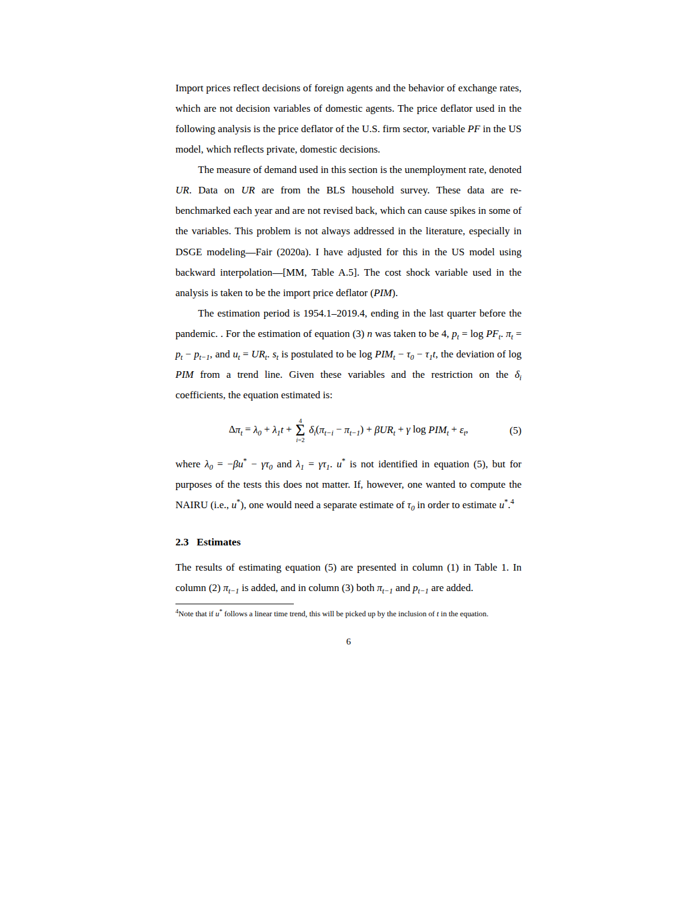Import prices reflect decisions of foreign agents and the behavior of exchange rates, which are not decision variables of domestic agents. The price deflator used in the following analysis is the price deflator of the U.S. firm sector, variable PF in the US model, which reflects private, domestic decisions.
The measure of demand used in this section is the unemployment rate, denoted UR. Data on UR are from the BLS household survey. These data are re-benchmarked each year and are not revised back, which can cause spikes in some of the variables. This problem is not always addressed in the literature, especially in DSGE modeling—Fair (2020a). I have adjusted for this in the US model using backward interpolation—[MM, Table A.5]. The cost shock variable used in the analysis is taken to be the import price deflator (PIM).
The estimation period is 1954.1–2019.4, ending in the last quarter before the pandemic. . For the estimation of equation (3) n was taken to be 4, pt = log PFt. πt = pt − pt−1, and ut = URt. st is postulated to be log PIMt − τ0 − τ1t, the deviation of log PIM from a trend line. Given these variables and the restriction on the δi coefficients, the equation estimated is:
Δπt = λ0 + λ1t + 4 Σi=2 δi(πt−i − πt−1) + βURt + γ log PIMt + εt, (5)
where λ0 = −βu* − γτ0 and λ1 = γτ1. u* is not identified in equation (5), but for purposes of the tests this does not matter. If, however, one wanted to compute the NAIRU (i.e., u*), one would need a separate estimate of τ0 in order to estimate u*.4
2.3 Estimates
The results of estimating equation (5) are presented in column (1) in Table 1. In column (2) πt−1 is added, and in column (3) both πt−1 and pt−1 are added.
4Note that if u* follows a linear time trend, this will be picked up by the inclusion of t in the equation.
6